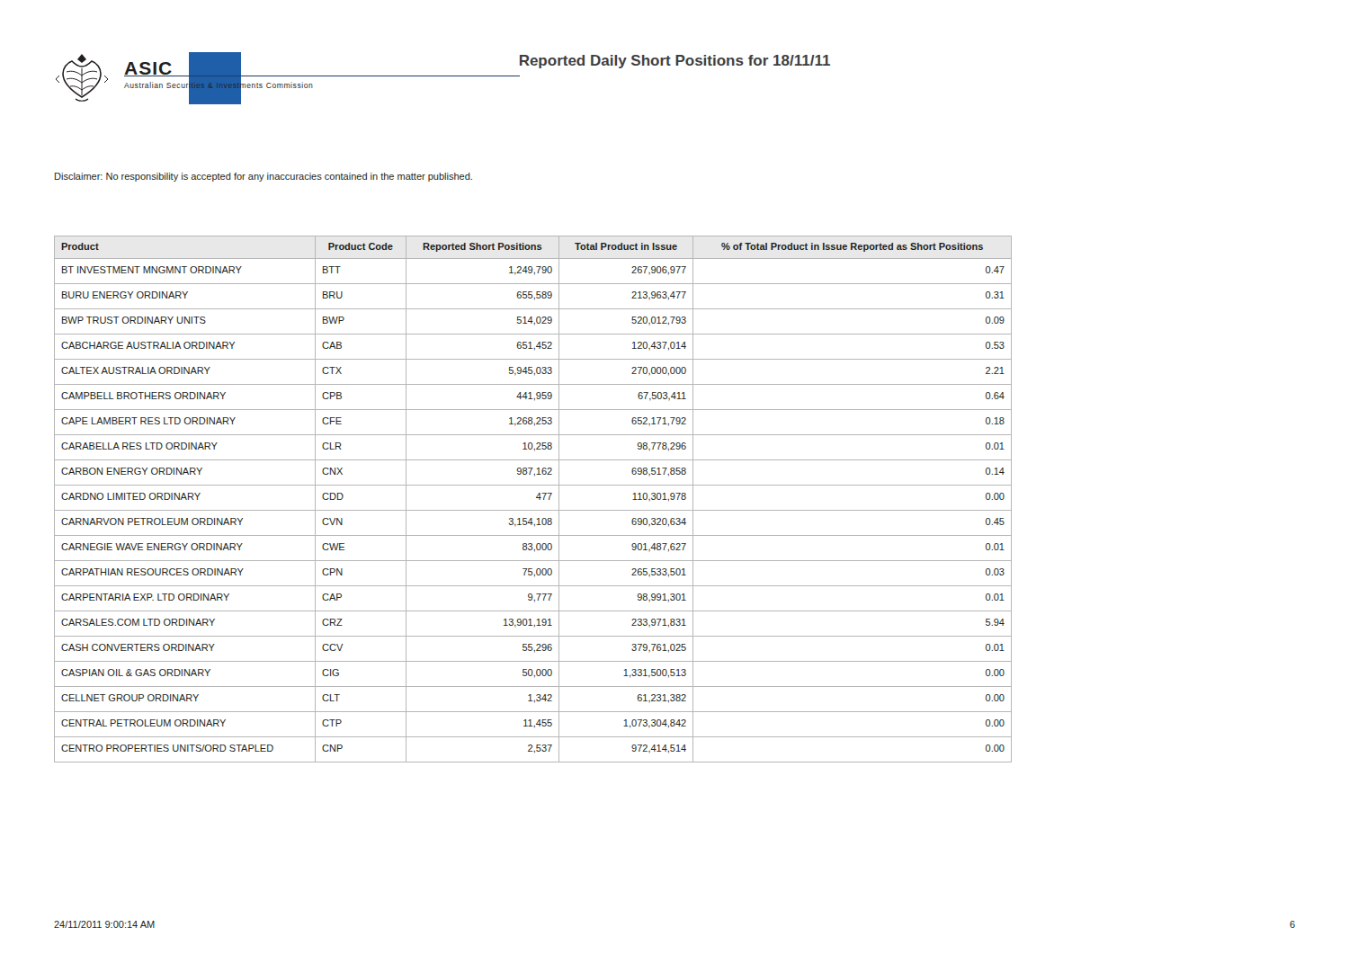ASIC
Australian Securities & Investments Commission
Reported Daily Short Positions for 18/11/11
Disclaimer: No responsibility is accepted for any inaccuracies contained in the matter published.
| Product | Product Code | Reported Short Positions | Total Product in Issue | % of Total Product in Issue Reported as Short Positions |
| --- | --- | --- | --- | --- |
| BT INVESTMENT MNGMNT ORDINARY | BTT | 1,249,790 | 267,906,977 | 0.47 |
| BURU ENERGY ORDINARY | BRU | 655,589 | 213,963,477 | 0.31 |
| BWP TRUST ORDINARY UNITS | BWP | 514,029 | 520,012,793 | 0.09 |
| CABCHARGE AUSTRALIA ORDINARY | CAB | 651,452 | 120,437,014 | 0.53 |
| CALTEX AUSTRALIA ORDINARY | CTX | 5,945,033 | 270,000,000 | 2.21 |
| CAMPBELL BROTHERS ORDINARY | CPB | 441,959 | 67,503,411 | 0.64 |
| CAPE LAMBERT RES LTD ORDINARY | CFE | 1,268,253 | 652,171,792 | 0.18 |
| CARABELLA RES LTD ORDINARY | CLR | 10,258 | 98,778,296 | 0.01 |
| CARBON ENERGY ORDINARY | CNX | 987,162 | 698,517,858 | 0.14 |
| CARDNO LIMITED ORDINARY | CDD | 477 | 110,301,978 | 0.00 |
| CARNARVON PETROLEUM ORDINARY | CVN | 3,154,108 | 690,320,634 | 0.45 |
| CARNEGIE WAVE ENERGY ORDINARY | CWE | 83,000 | 901,487,627 | 0.01 |
| CARPATHIAN RESOURCES ORDINARY | CPN | 75,000 | 265,533,501 | 0.03 |
| CARPENTARIA EXP. LTD ORDINARY | CAP | 9,777 | 98,991,301 | 0.01 |
| CARSALES.COM LTD ORDINARY | CRZ | 13,901,191 | 233,971,831 | 5.94 |
| CASH CONVERTERS ORDINARY | CCV | 55,296 | 379,761,025 | 0.01 |
| CASPIAN OIL & GAS ORDINARY | CIG | 50,000 | 1,331,500,513 | 0.00 |
| CELLNET GROUP ORDINARY | CLT | 1,342 | 61,231,382 | 0.00 |
| CENTRAL PETROLEUM ORDINARY | CTP | 11,455 | 1,073,304,842 | 0.00 |
| CENTRO PROPERTIES UNITS/ORD STAPLED | CNP | 2,537 | 972,414,514 | 0.00 |
24/11/2011 9:00:14 AM 6